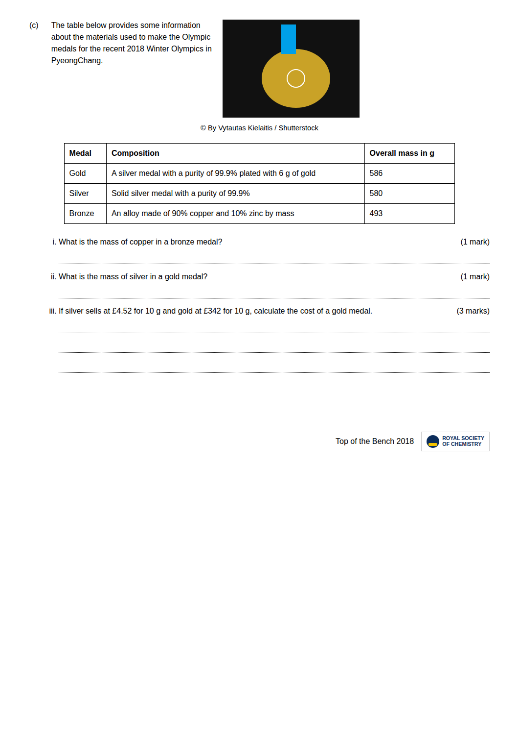(c)
The table below provides some information about the materials used to make the Olympic medals for the recent 2018 Winter Olympics in PyeongChang.
© By Vytautas Kielaitis / Shutterstock
| Medal | Composition | Overall mass in g |
| --- | --- | --- |
| Gold | A silver medal with a purity of 99.9% plated with 6 g of gold | 586 |
| Silver | Solid silver medal with a purity of 99.9% | 580 |
| Bronze | An alloy made of 90% copper and 10% zinc by mass | 493 |
What is the mass of copper in a bronze medal? (1 mark)
What is the mass of silver in a gold medal? (1 mark)
If silver sells at £4.52 for 10 g and gold at £342 for 10 g, calculate the cost of a gold medal. (3 marks)
Top of the Bench 2018
ROYAL SOCIETY
OF CHEMISTRY